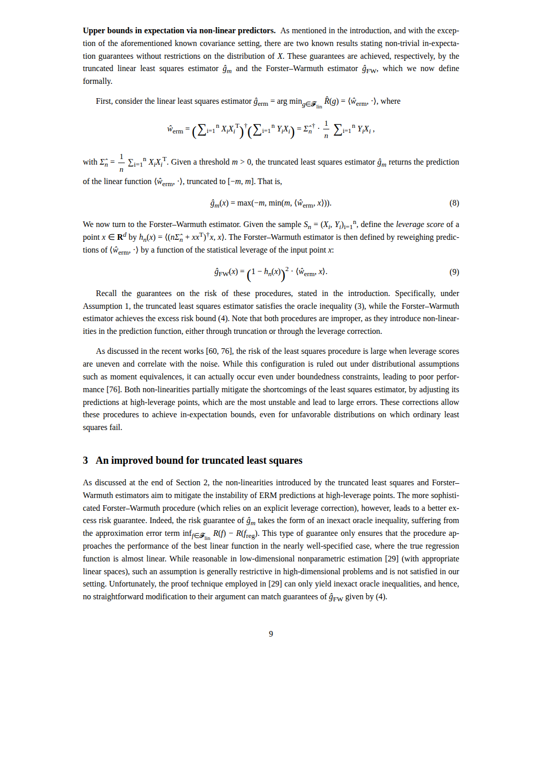Upper bounds in expectation via non-linear predictors. As mentioned in the introduction, and with the exception of the aforementioned known covariance setting, there are two known results stating non-trivial in-expectation guarantees without restrictions on the distribution of X. These guarantees are achieved, respectively, by the truncated linear least squares estimator ĝm and the Forster–Warmuth estimator ĝFW, which we now define formally.
First, consider the linear least squares estimator ĝerm = arg ming∈𝓕lin R̂(g) = ⟨ŵerm, ·⟩, where
ŵerm = (∑i=1n XiXiT)†(∑i=1n YiXi) = Σ̂n† · 1 n ∑i=1n YiXi ,
with Σ̂n = 1 n ∑i=1n XiXiT. Given a threshold m > 0, the truncated least squares estimator ĝm returns the prediction of the linear function ⟨ŵerm, ·⟩, truncated to [−m, m]. That is,
ĝm(x) = max(−m, min(m, ⟨ŵerm, x⟩)). (8)
We now turn to the Forster–Warmuth estimator. Given the sample Sn = (Xi, Yi)i=1n, define the leverage score of a point x ∈ Rd by hn(x) = ⟨(nΣ̂n + xxT)†x, x⟩. The Forster–Warmuth estimator is then defined by reweighing predictions of ⟨ŵerm, ·⟩ by a function of the statistical leverage of the input point x:
ĝFW(x) = (1 − hn(x))2 · ⟨ŵerm, x⟩. (9)
Recall the guarantees on the risk of these procedures, stated in the introduction. Specifically, under Assumption 1, the truncated least squares estimator satisfies the oracle inequality (3), while the Forster–Warmuth estimator achieves the excess risk bound (4). Note that both procedures are improper, as they introduce non-linearities in the prediction function, either through truncation or through the leverage correction.
As discussed in the recent works [60, 76], the risk of the least squares procedure is large when leverage scores are uneven and correlate with the noise. While this configuration is ruled out under distributional assumptions such as moment equivalences, it can actually occur even under boundedness constraints, leading to poor performance [76]. Both non-linearities partially mitigate the shortcomings of the least squares estimator, by adjusting its predictions at high-leverage points, which are the most unstable and lead to large errors. These corrections allow these procedures to achieve in-expectation bounds, even for unfavorable distributions on which ordinary least squares fail.
3 An improved bound for truncated least squares
As discussed at the end of Section 2, the non-linearities introduced by the truncated least squares and Forster–Warmuth estimators aim to mitigate the instability of ERM predictions at high-leverage points. The more sophisticated Forster–Warmuth procedure (which relies on an explicit leverage correction), however, leads to a better excess risk guarantee. Indeed, the risk guarantee of ĝm takes the form of an inexact oracle inequality, suffering from the approximation error term inff∈𝓕lin R(f) − R(freg). This type of guarantee only ensures that the procedure approaches the performance of the best linear function in the nearly well-specified case, where the true regression function is almost linear. While reasonable in low-dimensional nonparametric estimation [29] (with appropriate linear spaces), such an assumption is generally restrictive in high-dimensional problems and is not satisfied in our setting. Unfortunately, the proof technique employed in [29] can only yield inexact oracle inequalities, and hence, no straightforward modification to their argument can match guarantees of ĝFW given by (4).
9